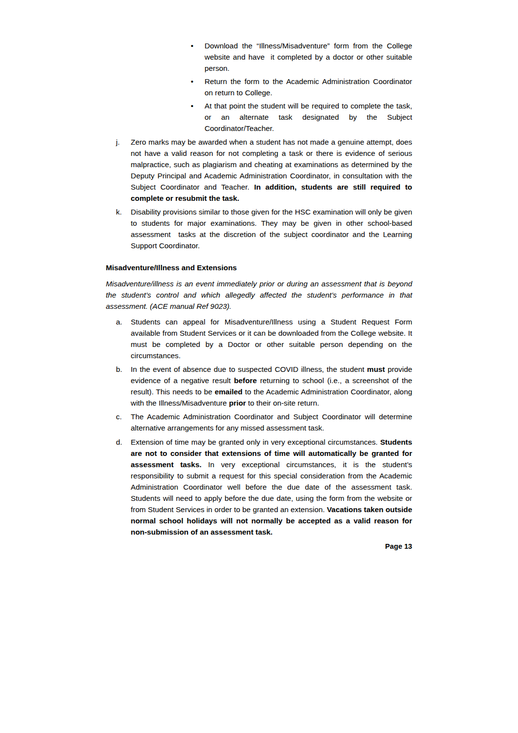Download the “Illness/Misadventure” form from the College website and have it completed by a doctor or other suitable person.
Return the form to the Academic Administration Coordinator on return to College.
At that point the student will be required to complete the task, or an alternate task designated by the Subject Coordinator/Teacher.
Zero marks may be awarded when a student has not made a genuine attempt, does not have a valid reason for not completing a task or there is evidence of serious malpractice, such as plagiarism and cheating at examinations as determined by the Deputy Principal and Academic Administration Coordinator, in consultation with the Subject Coordinator and Teacher. In addition, students are still required to complete or resubmit the task.
Disability provisions similar to those given for the HSC examination will only be given to students for major examinations. They may be given in other school-based assessment tasks at the discretion of the subject coordinator and the Learning Support Coordinator.
Misadventure/Illness and Extensions
Misadventure/illness is an event immediately prior or during an assessment that is beyond the student’s control and which allegedly affected the student’s performance in that assessment. (ACE manual Ref 9023).
Students can appeal for Misadventure/Illness using a Student Request Form available from Student Services or it can be downloaded from the College website. It must be completed by a Doctor or other suitable person depending on the circumstances.
In the event of absence due to suspected COVID illness, the student must provide evidence of a negative result before returning to school (i.e., a screenshot of the result). This needs to be emailed to the Academic Administration Coordinator, along with the Illness/Misadventure prior to their on-site return.
The Academic Administration Coordinator and Subject Coordinator will determine alternative arrangements for any missed assessment task.
Extension of time may be granted only in very exceptional circumstances. Students are not to consider that extensions of time will automatically be granted for assessment tasks. In very exceptional circumstances, it is the student’s responsibility to submit a request for this special consideration from the Academic Administration Coordinator well before the due date of the assessment task. Students will need to apply before the due date, using the form from the website or from Student Services in order to be granted an extension. Vacations taken outside normal school holidays will not normally be accepted as a valid reason for non-submission of an assessment task.
Page 13